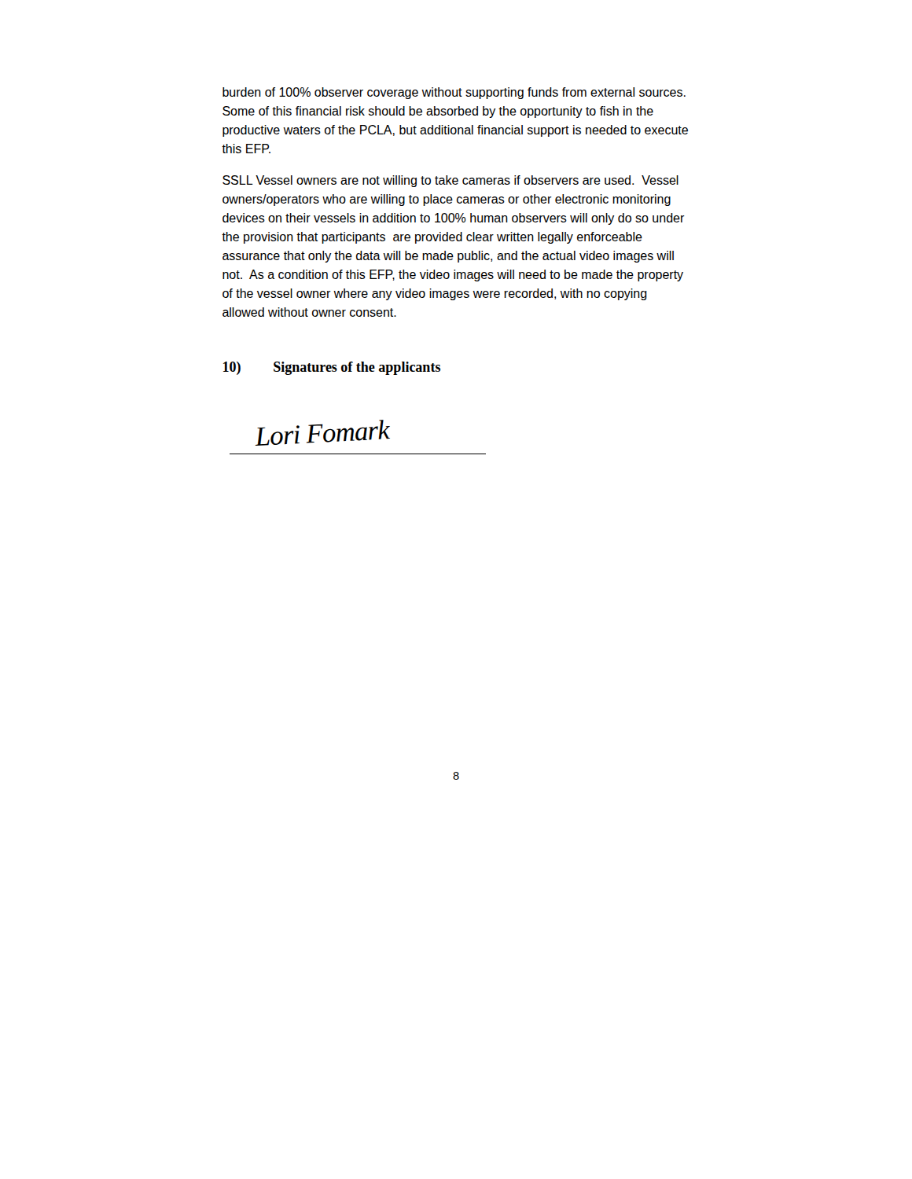burden of 100% observer coverage without supporting funds from external sources. Some of this financial risk should be absorbed by the opportunity to fish in the productive waters of the PCLA, but additional financial support is needed to execute this EFP.
SSLL Vessel owners are not willing to take cameras if observers are used. Vessel owners/operators who are willing to place cameras or other electronic monitoring devices on their vessels in addition to 100% human observers will only do so under the provision that participants are provided clear written legally enforceable assurance that only the data will be made public, and the actual video images will not. As a condition of this EFP, the video images will need to be made the property of the vessel owner where any video images were recorded, with no copying allowed without owner consent.
10) Signatures of the applicants
Lori Fomark
8